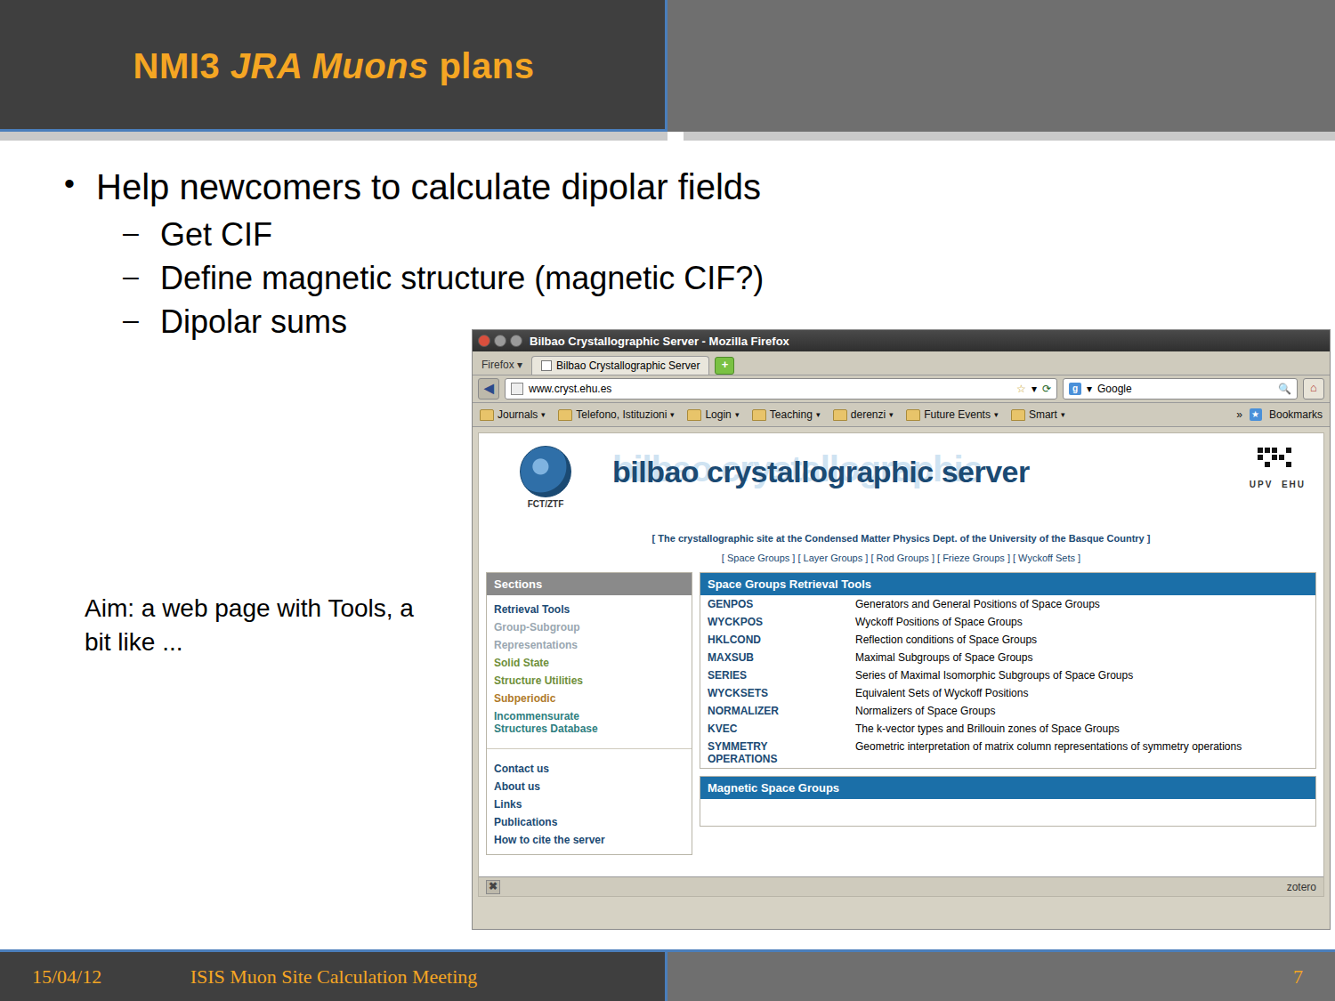NMI3 JRA Muons plans
Help newcomers to calculate dipolar fields
Get CIF
Define magnetic structure (magnetic CIF?)
Dipolar sums
Aim: a web page with Tools, a bit like ...
Bilbao Crystallographic Server - Mozilla Firefox
Firefox ▾ Bilbao Crystallographic Server +
◀
www.cryst.ehu.es ☆ ▾ ⟳
g ▾ Google 🔍
⌂
Journals ▾ Telefono, Istituzioni ▾ Login ▾ Teaching ▾ derenzi ▾ Future Events ▾ Smart ▾ » ★ Bookmarks
FCT/ZTF
bilbao crystallographic
bilbao crystallographic server
UPV EHU
[ The crystallographic site at the Condensed Matter Physics Dept. of the University of the Basque Country ]
[ Space Groups ] [ Layer Groups ] [ Rod Groups ] [ Frieze Groups ] [ Wyckoff Sets ]
Sections
Retrieval Tools
Group-Subgroup
Representations
Solid State
Structure Utilities
Subperiodic
Incommensurate
Structures Database
Contact us
About us
Links
Publications
How to cite the server
Space Groups Retrieval Tools
| GENPOS | Generators and General Positions of Space Groups |
| WYCKPOS | Wyckoff Positions of Space Groups |
| HKLCOND | Reflection conditions of Space Groups |
| MAXSUB | Maximal Subgroups of Space Groups |
| SERIES | Series of Maximal Isomorphic Subgroups of Space Groups |
| WYCKSETS | Equivalent Sets of Wyckoff Positions |
| NORMALIZER | Normalizers of Space Groups |
| KVEC | The k-vector types and Brillouin zones of Space Groups |
| SYMMETRY OPERATIONS | Geometric interpretation of matrix column representations of symmetry operations |
Magnetic Space Groups
✖ zotero
15/04/12
ISIS Muon Site Calculation Meeting
7